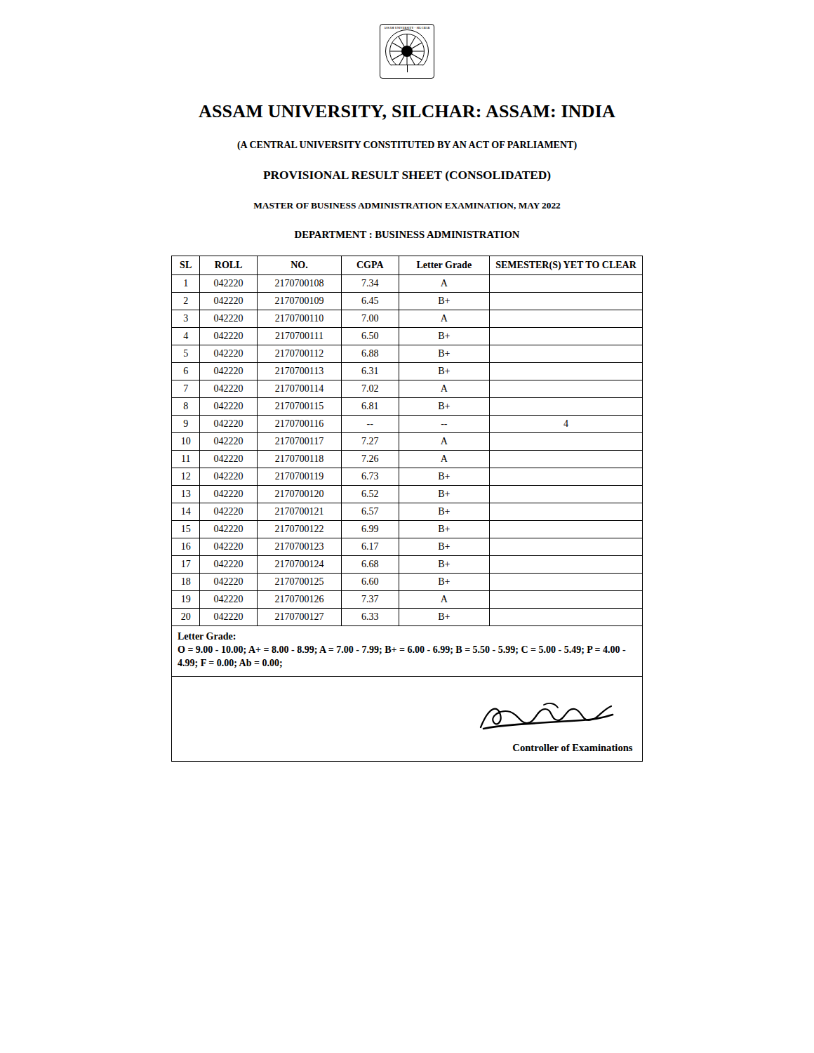ASSAM UNIVERSITY · SILCHAR
ASSAM UNIVERSITY, SILCHAR: ASSAM: INDIA
(A CENTRAL UNIVERSITY CONSTITUTED BY AN ACT OF PARLIAMENT)
PROVISIONAL RESULT SHEET (CONSOLIDATED)
MASTER OF BUSINESS ADMINISTRATION EXAMINATION, MAY 2022
DEPARTMENT : BUSINESS ADMINISTRATION
| SL | ROLL | NO. | CGPA | Letter Grade | SEMESTER(S) YET TO CLEAR |
| --- | --- | --- | --- | --- | --- |
| 1 | 042220 | 2170700108 | 7.34 | A | |
| 2 | 042220 | 2170700109 | 6.45 | B+ | |
| 3 | 042220 | 2170700110 | 7.00 | A | |
| 4 | 042220 | 2170700111 | 6.50 | B+ | |
| 5 | 042220 | 2170700112 | 6.88 | B+ | |
| 6 | 042220 | 2170700113 | 6.31 | B+ | |
| 7 | 042220 | 2170700114 | 7.02 | A | |
| 8 | 042220 | 2170700115 | 6.81 | B+ | |
| 9 | 042220 | 2170700116 | -- | -- | 4 |
| 10 | 042220 | 2170700117 | 7.27 | A | |
| 11 | 042220 | 2170700118 | 7.26 | A | |
| 12 | 042220 | 2170700119 | 6.73 | B+ | |
| 13 | 042220 | 2170700120 | 6.52 | B+ | |
| 14 | 042220 | 2170700121 | 6.57 | B+ | |
| 15 | 042220 | 2170700122 | 6.99 | B+ | |
| 16 | 042220 | 2170700123 | 6.17 | B+ | |
| 17 | 042220 | 2170700124 | 6.68 | B+ | |
| 18 | 042220 | 2170700125 | 6.60 | B+ | |
| 19 | 042220 | 2170700126 | 7.37 | A | |
| 20 | 042220 | 2170700127 | 6.33 | B+ | |
Letter Grade:
O = 9.00 - 10.00; A+ = 8.00 - 8.99; A = 7.00 - 7.99; B+ = 6.00 - 6.99; B = 5.50 - 5.99; C = 5.00 - 5.49; P = 4.00 - 4.99; F = 0.00; Ab = 0.00;
Controller of Examinations